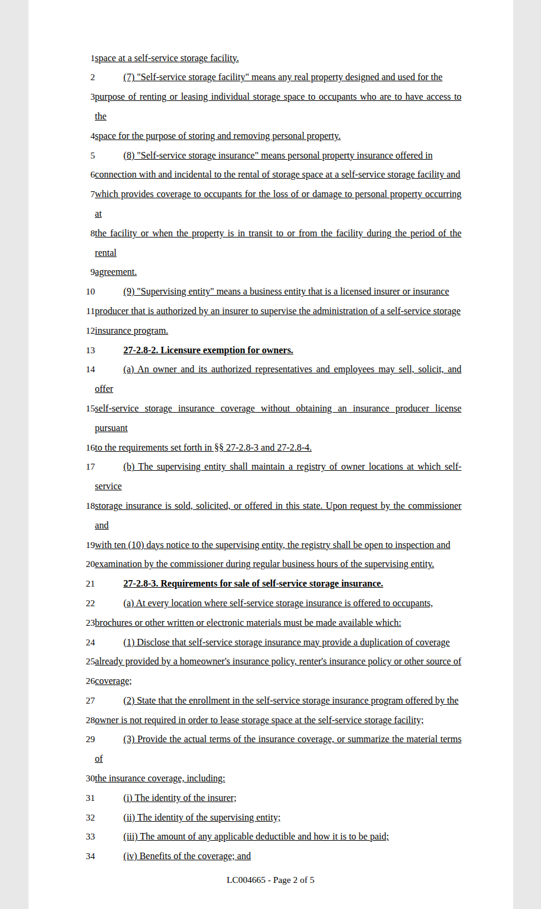| 1 | space at a self-service storage facility. |
| 2 | (7) "Self-service storage facility" means any real property designed and used for the |
| 3 | purpose of renting or leasing individual storage space to occupants who are to have access to the |
| 4 | space for the purpose of storing and removing personal property. |
| 5 | (8) "Self-service storage insurance" means personal property insurance offered in |
| 6 | connection with and incidental to the rental of storage space at a self-service storage facility and |
| 7 | which provides coverage to occupants for the loss of or damage to personal property occurring at |
| 8 | the facility or when the property is in transit to or from the facility during the period of the rental |
| 9 | agreement. |
| 10 | (9) "Supervising entity" means a business entity that is a licensed insurer or insurance |
| 11 | producer that is authorized by an insurer to supervise the administration of a self-service storage |
| 12 | insurance program. |
| 13 | 27-2.8-2. Licensure exemption for owners. |
| 14 | (a) An owner and its authorized representatives and employees may sell, solicit, and offer |
| 15 | self-service storage insurance coverage without obtaining an insurance producer license pursuant |
| 16 | to the requirements set forth in §§ 27-2.8-3 and 27-2.8-4. |
| 17 | (b) The supervising entity shall maintain a registry of owner locations at which self-service |
| 18 | storage insurance is sold, solicited, or offered in this state. Upon request by the commissioner and |
| 19 | with ten (10) days notice to the supervising entity, the registry shall be open to inspection and |
| 20 | examination by the commissioner during regular business hours of the supervising entity. |
| 21 | 27-2.8-3. Requirements for sale of self-service storage insurance. |
| 22 | (a) At every location where self-service storage insurance is offered to occupants, |
| 23 | brochures or other written or electronic materials must be made available which: |
| 24 | (1) Disclose that self-service storage insurance may provide a duplication of coverage |
| 25 | already provided by a homeowner's insurance policy, renter's insurance policy or other source of |
| 26 | coverage; |
| 27 | (2) State that the enrollment in the self-service storage insurance program offered by the |
| 28 | owner is not required in order to lease storage space at the self-service storage facility; |
| 29 | (3) Provide the actual terms of the insurance coverage, or summarize the material terms of |
| 30 | the insurance coverage, including: |
| 31 | (i) The identity of the insurer; |
| 32 | (ii) The identity of the supervising entity; |
| 33 | (iii) The amount of any applicable deductible and how it is to be paid; |
| 34 | (iv) Benefits of the coverage; and |
LC004665 - Page 2 of 5